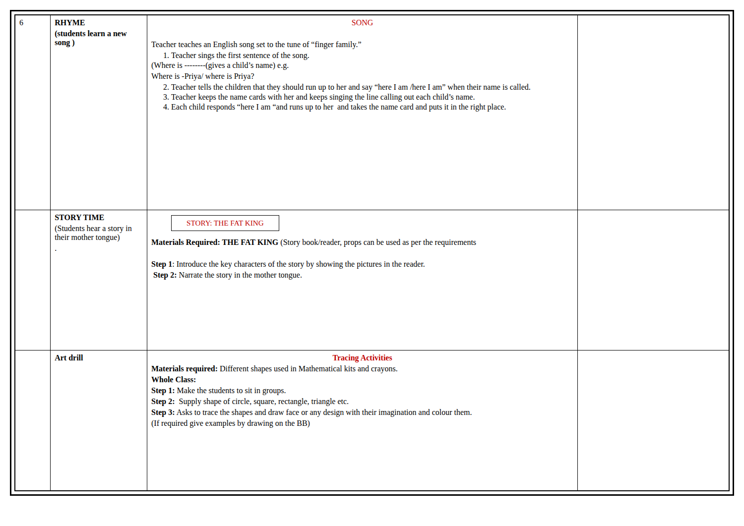| 6 | RHYME (students learn a new song ) | SONG Teacher teaches an English song set to the tune of “finger family.” Teacher sings the first sentence of the song. (Where is --------(gives a child’s name) e.g. Where is -Priya/ where is Priya? Teacher tells the children that they should run up to her and say “here I am /here I am” when their name is called. Teacher keeps the name cards with her and keeps singing the line calling out each child’s name. Each child responds “here I am “and runs up to her and takes the name card and puts it in the right place. | |
| | STORY TIME (Students hear a story in their mother tongue) . | STORY: THE FAT KING Materials Required: THE FAT KING (Story book/reader, props can be used as per the requirements Step 1 : Introduce the key characters of the story by showing the pictures in the reader. Step 2: Narrate the story in the mother tongue. | |
| | Art drill | Tracing Activities Materials required: Different shapes used in Mathematical kits and crayons. Whole Class: Step 1: Make the students to sit in groups. Step 2: Supply shape of circle, square, rectangle, triangle etc. Step 3: Asks to trace the shapes and draw face or any design with their imagination and colour them. (If required give examples by drawing on the BB) | |